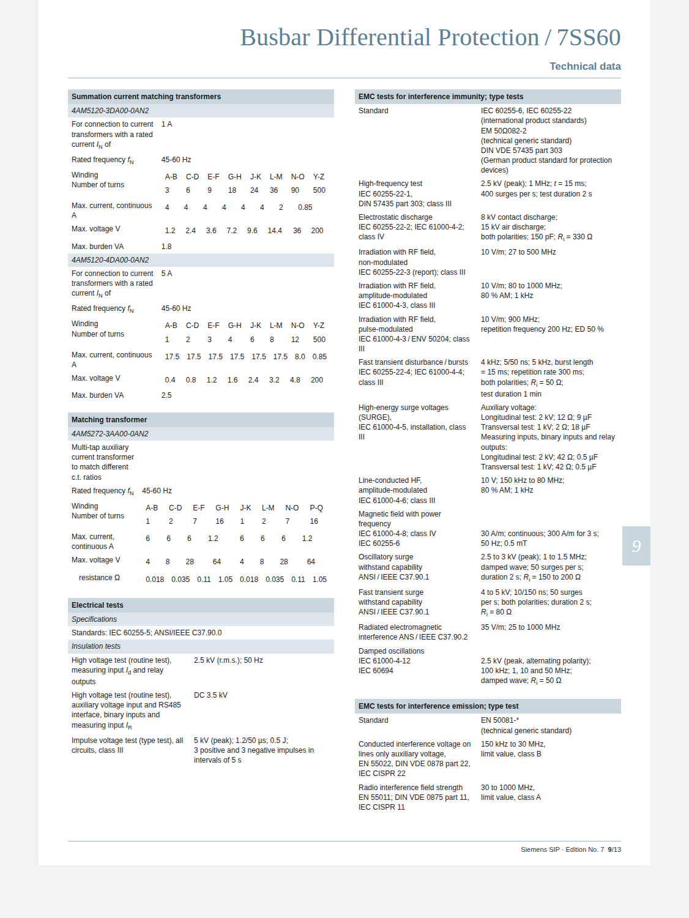Busbar Differential Protection / 7SS60
Technical data
Summation current matching transformers
| 4AM5120-3DA00-0AN2 |
| --- |
| For connection to current transformers with a rated current I N of | 1 A |
| Rated frequency f N | 45-60 Hz |
| Winding Number of turns | / A-B / C-D / E-F / G-H / J-K / L-M / N-O / Y-Z / / 3 / 6 / 9 / 18 / 24 / 36 / 90 / 500 / |
| Max. current, continuous A | / 4 / 4 / 4 / 4 / 4 / 4 / 2 / 0.85 / |
| Max. voltage V | / 1.2 / 2.4 / 3.6 / 7.2 / 9.6 / 14.4 / 36 / 200 / |
| Max. burden VA | 1.8 |
| 4AM5120-4DA00-0AN2 |
| For connection to current transformers with a rated current I N of | 5 A |
| Rated frequency f N | 45-60 Hz |
| Winding Number of turns | / A-B / C-D / E-F / G-H / J-K / L-M / N-O / Y-Z / / 1 / 2 / 3 / 4 / 6 / 8 / 12 / 500 / |
| Max. current, continuous A | / 17.5 / 17.5 / 17.5 / 17.5 / 17.5 / 17.5 / 8.0 / 0.85 / |
| Max. voltage V | / 0.4 / 0.8 / 1.2 / 1.6 / 2.4 / 3.2 / 4.8 / 200 / |
| Max. burden VA | 2.5 |
Matching transformer
| 4AM5272-3AA00-0AN2 |
| --- |
| Multi-tap auxiliary current transformer to match different c.t. ratios | |
| Rated frequency f N | 45-60 Hz |
| Winding Number of turns | / A-B / C-D / E-F / G-H / J-K / L-M / N-O / P-Q / / 1 / 2 / 7 / 16 / 1 / 2 / 7 / 16 / |
| Max. current, continuous A | / 6 / 6 / 6 / 1.2 / 6 / 6 / 6 / 1.2 / |
| Max. voltage V | / 4 / 8 / 28 / 64 / 4 / 8 / 28 / 64 / |
| resistance Ω | / 0.018 / 0.035 / 0.11 / 1.05 / 0.018 / 0.035 / 0.11 / 1.05 / |
Electrical tests
| Specifications |
| --- |
| Standards: IEC 60255-5; ANSI/IEEE C37.90.0 |
| Insulation tests |
| High voltage test (routine test), measuring input I d and relay outputs | 2.5 kV (r.m.s.); 50 Hz |
| High voltage test (routine test), auxiliary voltage input and RS485 interface, binary inputs and measuring input I R | DC 3.5 kV |
| Impulse voltage test (type test), all circuits, class III | 5 kV (peak); 1.2/50 µs; 0.5 J; 3 positive and 3 negative impulses in intervals of 5 s |
EMC tests for interference immunity; type tests
| Standard | IEC 60255-6, IEC 60255-22 (international product standards) EM 50Ω082-2 (technical generic standard) DIN VDE 57435 part 303 (German product standard for protection devices) |
| High-frequency test IEC 60255-22-1, DIN 57435 part 303; class III | 2.5 kV (peak); 1 MHz; t = 15 ms; 400 surges per s; test duration 2 s |
| Electrostatic discharge IEC 60255-22-2; IEC 61000-4-2; class IV | 8 kV contact discharge; 15 kV air discharge; both polarities; 150 pF; R i = 330 Ω |
| Irradiation with RF field, non-modulated IEC 60255-22-3 (report); class III | 10 V/m; 27 to 500 MHz |
| Irradiation with RF field, amplitude-modulated IEC 61000-4-3, class III | 10 V/m; 80 to 1000 MHz; 80 % AM; 1 kHz |
| Irradiation with RF field, pulse-modulated IEC 61000-4-3 / ENV 50204; class III | 10 V/m; 900 MHz; repetition frequency 200 Hz; ED 50 % |
| Fast transient disturbance / bursts IEC 60255-22-4; IEC 61000-4-4; class III | 4 kHz; 5/50 ns; 5 kHz, burst length = 15 ms; repetition rate 300 ms; both polarities; R i = 50 Ω; test duration 1 min |
| High-energy surge voltages (SURGE), IEC 61000-4-5, installation, class III | Auxiliary voltage: Longitudinal test: 2 kV; 12 Ω; 9 µF Transversal test: 1 kV; 2 Ω; 18 µF Measuring inputs, binary inputs and relay outputs: Longitudinal test: 2 kV; 42 Ω; 0.5 µF Transversal test: 1 kV; 42 Ω; 0.5 µF |
| Line-conducted HF, amplitude-modulated IEC 61000-4-6; class III | 10 V; 150 kHz to 80 MHz; 80 % AM; 1 kHz |
| Magnetic field with power frequency IEC 61000-4-8; class IV IEC 60255-6 | 30 A/m; continuous; 300 A/m for 3 s; 50 Hz; 0.5 mT |
| Oscillatory surge withstand capability ANSI / IEEE C37.90.1 | 2.5 to 3 kV (peak); 1 to 1.5 MHz; damped wave; 50 surges per s; duration 2 s; R i = 150 to 200 Ω |
| Fast transient surge withstand capability ANSI / IEEE C37.90.1 | 4 to 5 kV; 10/150 ns; 50 surges per s; both polarities; duration 2 s; R i = 80 Ω |
| Radiated electromagnetic interference ANS / IEEE C37.90.2 | 35 V/m; 25 to 1000 MHz |
| Damped oscillations IEC 61000-4-12 IEC 60694 | 2.5 kV (peak, alternating polarity); 100 kHz; 1, 10 and 50 MHz; damped wave; R i = 50 Ω |
EMC tests for interference emission; type test
| Standard | EN 50081-* (technical generic standard) |
| Conducted interference voltage on lines only auxiliary voltage, EN 55022, DIN VDE 0878 part 22, IEC CISPR 22 | 150 kHz to 30 MHz, limit value, class B |
| Radio interference field strength EN 55011; DIN VDE 0875 part 11, IEC CISPR 11 | 30 to 1000 MHz, limit value, class A |
9
Siemens SIP · Edition No. 7 9/13